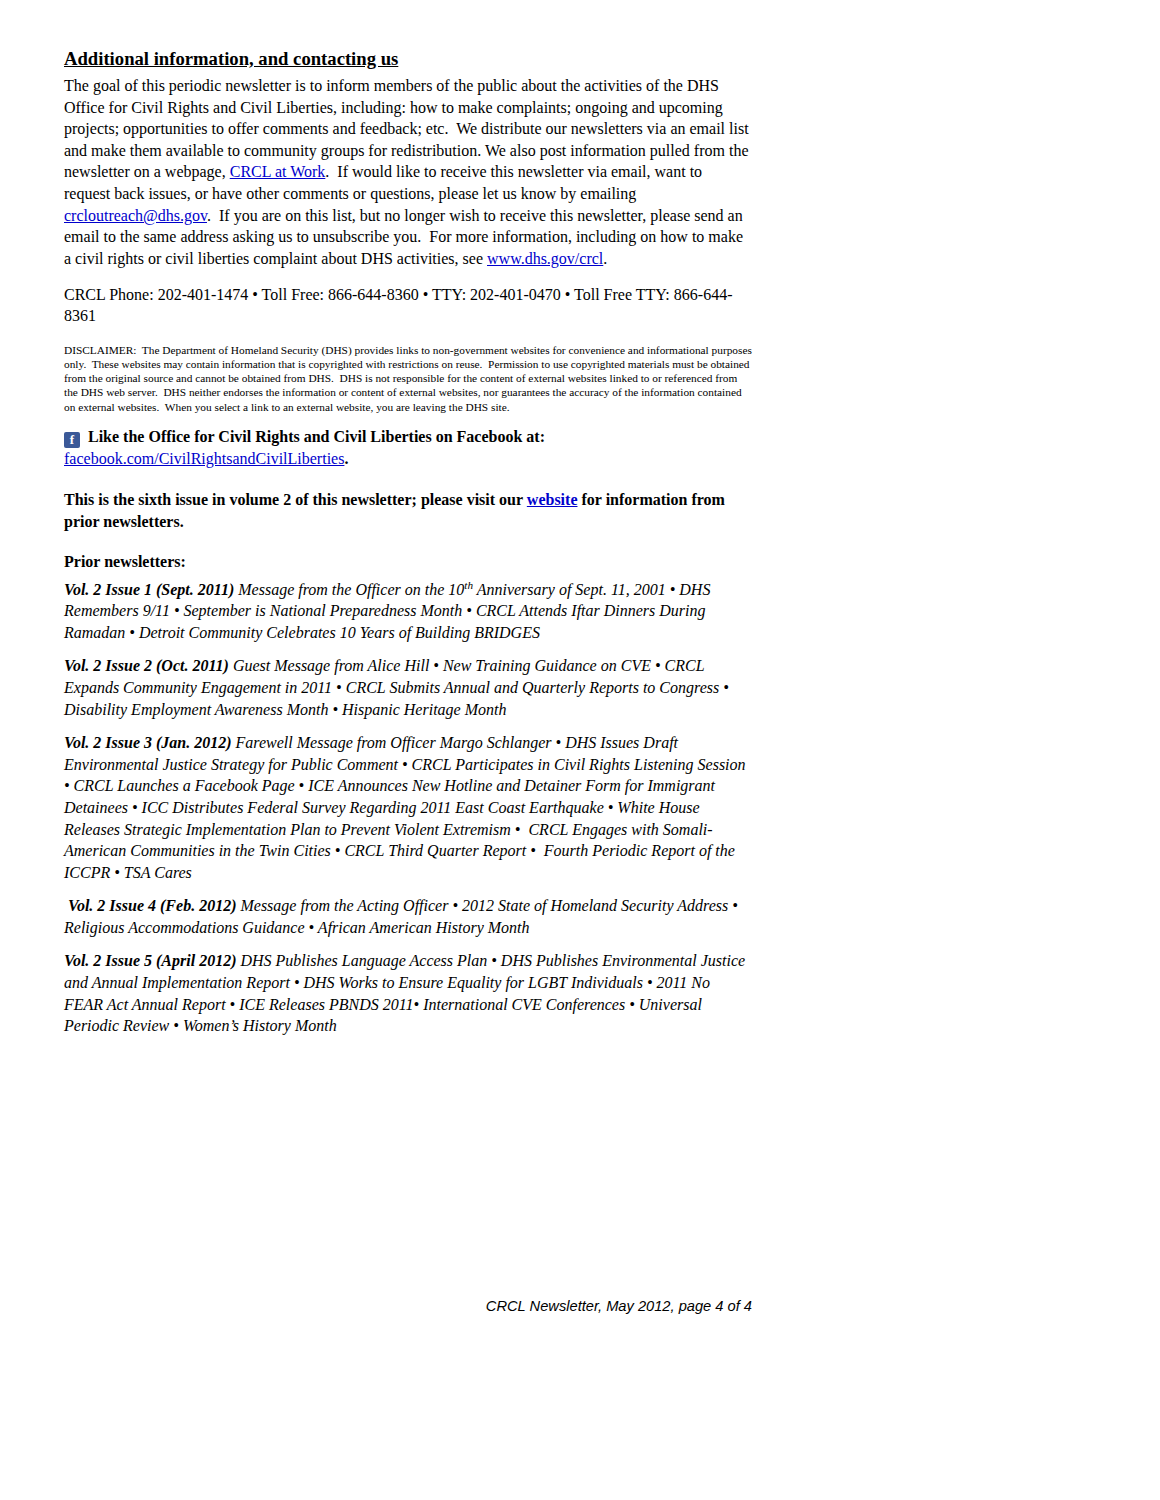Additional information, and contacting us
The goal of this periodic newsletter is to inform members of the public about the activities of the DHS Office for Civil Rights and Civil Liberties, including: how to make complaints; ongoing and upcoming projects; opportunities to offer comments and feedback; etc. We distribute our newsletters via an email list and make them available to community groups for redistribution. We also post information pulled from the newsletter on a webpage, CRCL at Work. If would like to receive this newsletter via email, want to request back issues, or have other comments or questions, please let us know by emailing crcloutreach@dhs.gov. If you are on this list, but no longer wish to receive this newsletter, please send an email to the same address asking us to unsubscribe you. For more information, including on how to make a civil rights or civil liberties complaint about DHS activities, see www.dhs.gov/crcl.
CRCL Phone: 202-401-1474 • Toll Free: 866-644-8360 • TTY: 202-401-0470 • Toll Free TTY: 866-644-8361
DISCLAIMER: The Department of Homeland Security (DHS) provides links to non-government websites for convenience and informational purposes only. These websites may contain information that is copyrighted with restrictions on reuse. Permission to use copyrighted materials must be obtained from the original source and cannot be obtained from DHS. DHS is not responsible for the content of external websites linked to or referenced from the DHS web server. DHS neither endorses the information or content of external websites, nor guarantees the accuracy of the information contained on external websites. When you select a link to an external website, you are leaving the DHS site.
f Like the Office for Civil Rights and Civil Liberties on Facebook at: facebook.com/CivilRightsandCivilLiberties.
This is the sixth issue in volume 2 of this newsletter; please visit our website for information from prior newsletters.
Prior newsletters:
Vol. 2 Issue 1 (Sept. 2011) Message from the Officer on the 10th Anniversary of Sept. 11, 2001 • DHS Remembers 9/11 • September is National Preparedness Month • CRCL Attends Iftar Dinners During Ramadan • Detroit Community Celebrates 10 Years of Building BRIDGES
Vol. 2 Issue 2 (Oct. 2011) Guest Message from Alice Hill • New Training Guidance on CVE • CRCL Expands Community Engagement in 2011 • CRCL Submits Annual and Quarterly Reports to Congress • Disability Employment Awareness Month • Hispanic Heritage Month
Vol. 2 Issue 3 (Jan. 2012) Farewell Message from Officer Margo Schlanger • DHS Issues Draft Environmental Justice Strategy for Public Comment • CRCL Participates in Civil Rights Listening Session • CRCL Launches a Facebook Page • ICE Announces New Hotline and Detainer Form for Immigrant Detainees • ICC Distributes Federal Survey Regarding 2011 East Coast Earthquake • White House Releases Strategic Implementation Plan to Prevent Violent Extremism • CRCL Engages with Somali-American Communities in the Twin Cities • CRCL Third Quarter Report • Fourth Periodic Report of the ICCPR • TSA Cares
Vol. 2 Issue 4 (Feb. 2012) Message from the Acting Officer • 2012 State of Homeland Security Address • Religious Accommodations Guidance • African American History Month
Vol. 2 Issue 5 (April 2012) DHS Publishes Language Access Plan • DHS Publishes Environmental Justice and Annual Implementation Report • DHS Works to Ensure Equality for LGBT Individuals • 2011 No FEAR Act Annual Report • ICE Releases PBNDS 2011• International CVE Conferences • Universal Periodic Review • Women’s History Month
CRCL Newsletter, May 2012, page 4 of 4